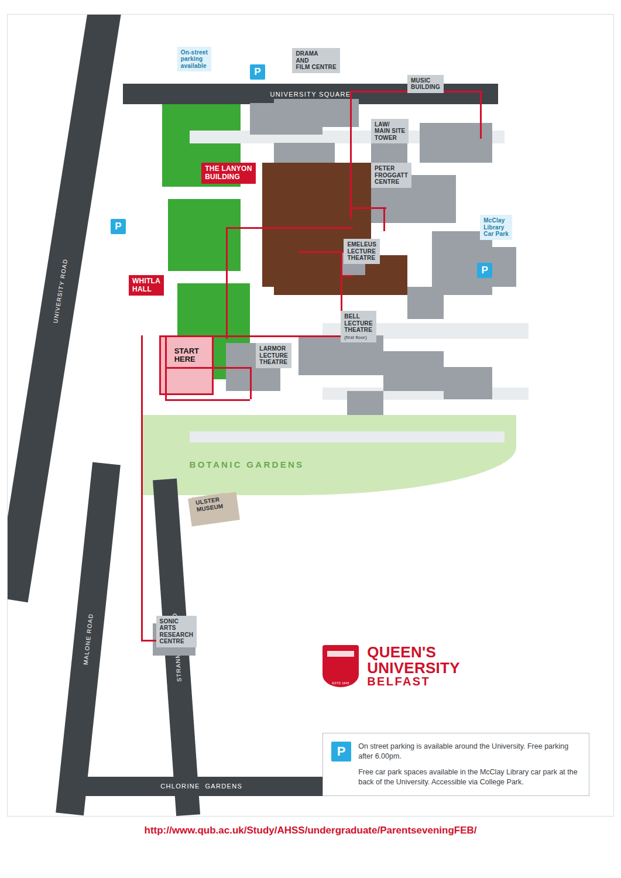BOTANIC GARDENS
UNIVERSITY ROAD
UNIVERSITY SQUARE
MALONE ROAD
STRANMILLIS ROAD
CHLORINE GARDENS
START
HERE
P
P
P
On-street
parking
available
Drama
and
Film Centre
Music
Building
Law/
Main Site
Tower
Peter
Froggatt
Centre
Emeleus
Lecture
Theatre
Bell
Lecture
Theatre
(first floor)
Larmor
Lecture
Theatre
McClay
Library
Car Park
Sonic
Arts
Research
Centre
Ulster
Museum
The Lanyon
Building
Whitla
Hall
QUEEN'S
UNIVERSITY BELFAST
P
On street parking is available around the University. Free parking after 6.00pm.
Free car park spaces available in the McClay Library car park at the back of the University. Accessible via College Park.
http://www.qub.ac.uk/Study/AHSS/undergraduate/ParentseveningFEB/